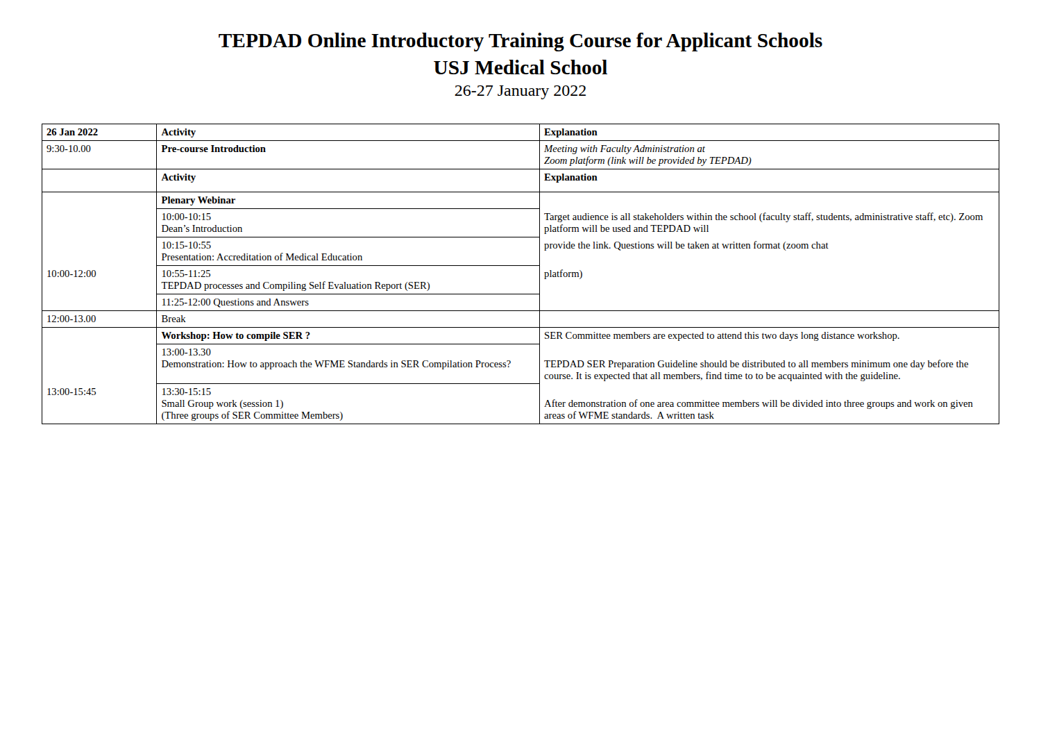TEPDAD Online Introductory Training Course for Applicant Schools
USJ Medical School
26-27 January 2022
| 26 Jan 2022 | Activity | Explanation |
| 9:30-10.00 | Pre-course Introduction | Meeting with Faculty Administration at Zoom platform (link will be provided by TEPDAD) |
| | Activity | Explanation |
| | Plenary Webinar | |
| | 10:00-10:15 Dean’s Introduction | Target audience is all stakeholders within the school (faculty staff, students, administrative staff, etc). Zoom platform will be used and TEPDAD will |
| | 10:15-10:55 Presentation: Accreditation of Medical Education | provide the link. Questions will be taken at written format (zoom chat |
| 10:00-12:00 | 10:55-11:25 TEPDAD processes and Compiling Self Evaluation Report (SER) | platform) |
| | 11:25-12:00 Questions and Answers | |
| 12:00-13.00 | Break | |
| | Workshop: How to compile SER ? | SER Committee members are expected to attend this two days long distance workshop. |
| | 13:00-13.30 Demonstration: How to approach the WFME Standards in SER Compilation Process? | TEPDAD SER Preparation Guideline should be distributed to all members minimum one day before the course. It is expected that all members, find time to to be acquainted with the guideline. |
| 13:00-15:45 | 13:30-15:15 Small Group work (session 1) (Three groups of SER Committee Members) | After demonstration of one area committee members will be divided into three groups and work on given areas of WFME standards. A written task |